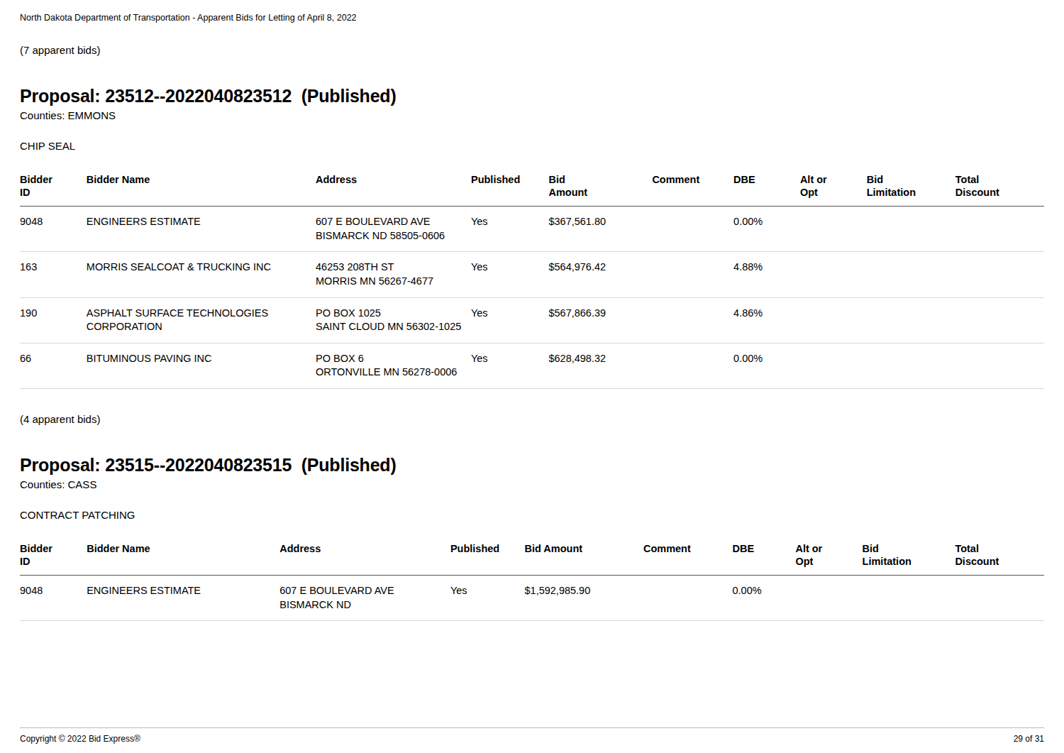North Dakota Department of Transportation - Apparent Bids for Letting of April 8, 2022
(7 apparent bids)
Proposal: 23512--2022040823512 (Published)
Counties: EMMONS
CHIP SEAL
| Bidder ID | Bidder Name | Address | Published | Bid Amount | Comment | DBE | Alt or Opt | Bid Limitation | Total Discount |
| --- | --- | --- | --- | --- | --- | --- | --- | --- | --- |
| 9048 | ENGINEERS ESTIMATE | 607 E BOULEVARD AVE BISMARCK ND 58505-0606 | Yes | $367,561.80 | | 0.00% | | | |
| 163 | MORRIS SEALCOAT & TRUCKING INC | 46253 208TH ST MORRIS MN 56267-4677 | Yes | $564,976.42 | | 4.88% | | | |
| 190 | ASPHALT SURFACE TECHNOLOGIES CORPORATION | PO BOX 1025 SAINT CLOUD MN 56302-1025 | Yes | $567,866.39 | | 4.86% | | | |
| 66 | BITUMINOUS PAVING INC | PO BOX 6 ORTONVILLE MN 56278-0006 | Yes | $628,498.32 | | 0.00% | | | |
(4 apparent bids)
Proposal: 23515--2022040823515 (Published)
Counties: CASS
CONTRACT PATCHING
| Bidder ID | Bidder Name | Address | Published | Bid Amount | Comment | DBE | Alt or Opt | Bid Limitation | Total Discount |
| --- | --- | --- | --- | --- | --- | --- | --- | --- | --- |
| 9048 | ENGINEERS ESTIMATE | 607 E BOULEVARD AVE BISMARCK ND | Yes | $1,592,985.90 | | 0.00% | | | |
Copyright © 2022 Bid Express® 29 of 31